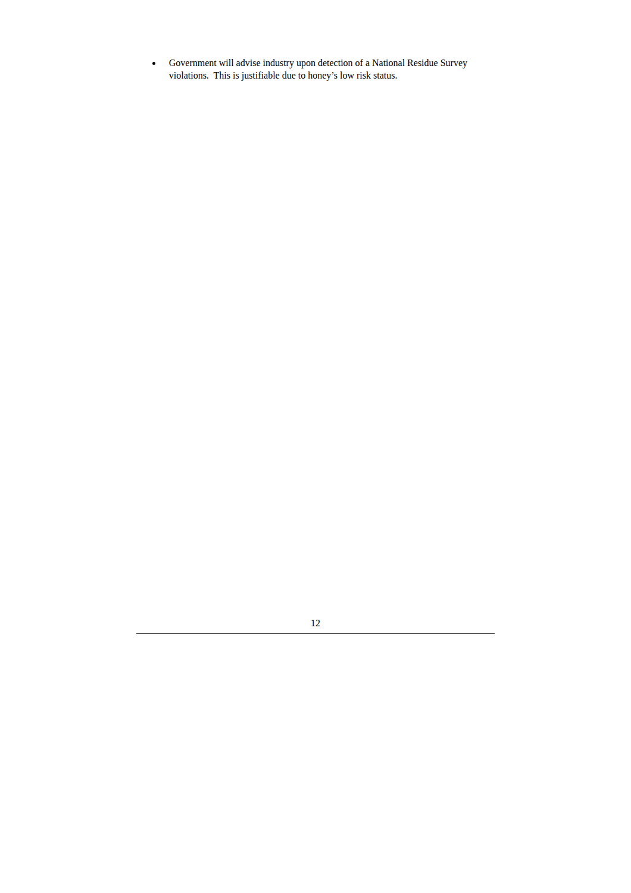Government will advise industry upon detection of a National Residue Survey violations. This is justifiable due to honey’s low risk status.
12